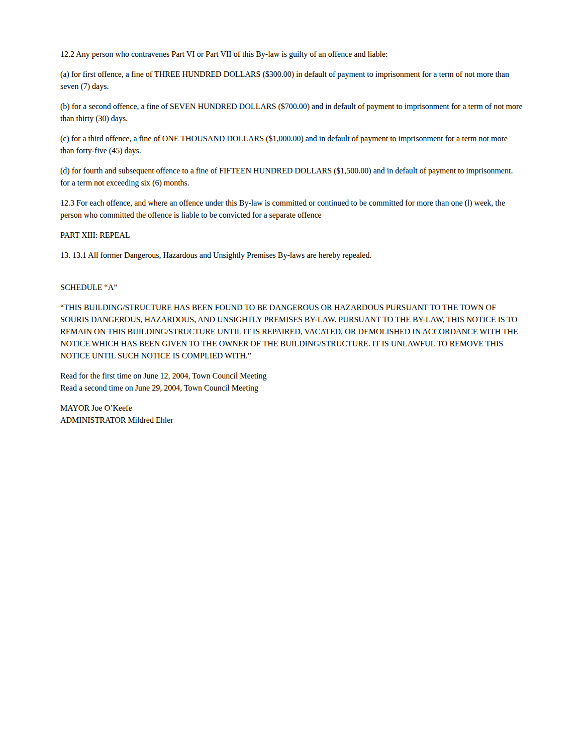12.2 Any person who contravenes Part VI or Part VII of this By-law is guilty of an offence and liable:
(a) for first offence, a fine of THREE HUNDRED DOLLARS ($300.00) in default of payment to imprisonment for a term of not more than seven (7) days.
(b) for a second offence, a fine of SEVEN HUNDRED DOLLARS ($700.00) and in default of payment to imprisonment for a term of not more than thirty (30) days.
(c) for a third offence, a fine of ONE THOUSAND DOLLARS ($1,000.00) and in default of payment to imprisonment for a term not more than forty-five (45) days.
(d) for fourth and subsequent offence to a fine of FIFTEEN HUNDRED DOLLARS ($1,500.00) and in default of payment to imprisonment. for a term not exceeding six (6) months.
12.3 For each offence, and where an offence under this By-law is committed or continued to be committed for more than one (l) week, the person who committed the offence is liable to be convicted for a separate offence
PART XIII: REPEAL
13. 13.1 All former Dangerous, Hazardous and Unsightly Premises By-laws are hereby repealed.
SCHEDULE “A”
“THIS BUILDING/STRUCTURE HAS BEEN FOUND TO BE DANGEROUS OR HAZARDOUS PURSUANT TO THE TOWN OF SOURIS DANGEROUS, HAZARDOUS, AND UNSIGHTLY PREMISES BY-LAW. PURSUANT TO THE BY-LAW, THIS NOTICE IS TO REMAIN ON THIS BUILDING/STRUCTURE UNTIL IT IS REPAIRED, VACATED, OR DEMOLISHED IN ACCORDANCE WITH THE NOTICE WHICH HAS BEEN GIVEN TO THE OWNER OF THE BUILDING/STRUCTURE. IT IS UNLAWFUL TO REMOVE THIS NOTICE UNTIL SUCH NOTICE IS COMPLIED WITH.”
Read for the first time on June 12, 2004, Town Council Meeting
Read a second time on June 29, 2004, Town Council Meeting
MAYOR Joe O’Keefe
ADMINISTRATOR Mildred Ehler